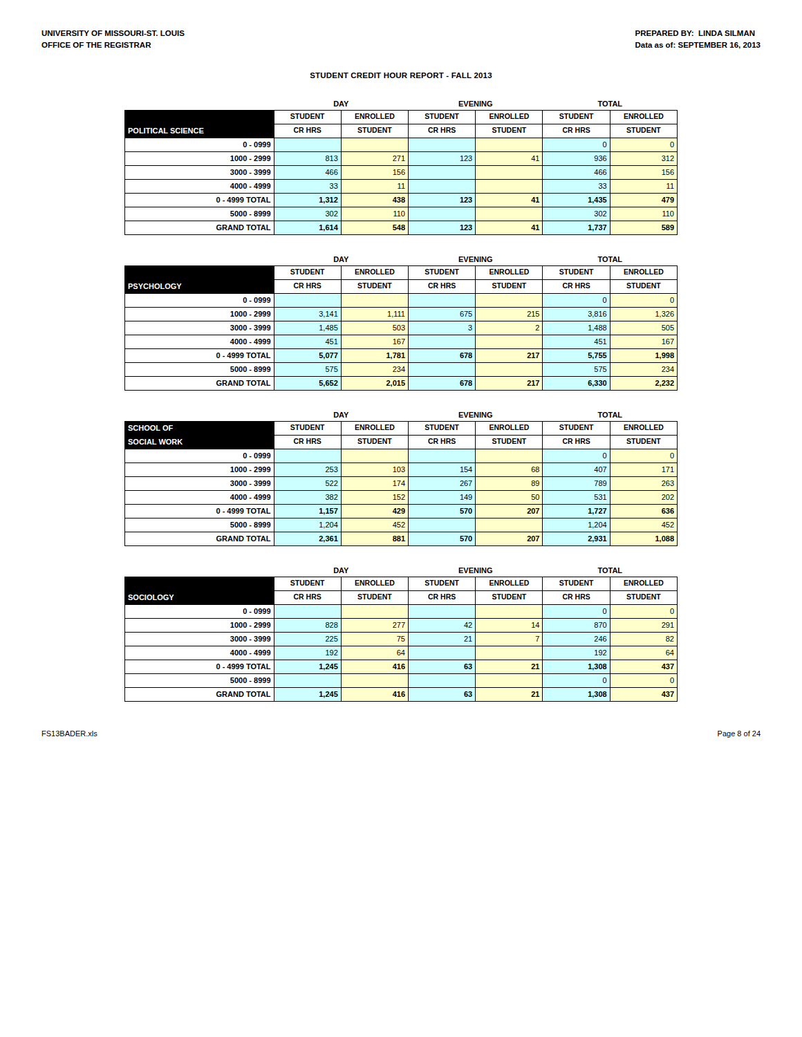UNIVERSITY OF MISSOURI-ST. LOUIS
OFFICE OF THE REGISTRAR
PREPARED BY: LINDA SILMAN
Data as of: SEPTEMBER 16, 2013
STUDENT CREDIT HOUR REPORT - FALL 2013
| | DAY | EVENING | TOTAL |
| | STUDENT | ENROLLED | STUDENT | ENROLLED | STUDENT | ENROLLED |
| POLITICAL SCIENCE | CR HRS | STUDENT | CR HRS | STUDENT | CR HRS | STUDENT |
| 0 - 0999 | | | | | 0 | 0 |
| 1000 - 2999 | 813 | 271 | 123 | 41 | 936 | 312 |
| 3000 - 3999 | 466 | 156 | | | 466 | 156 |
| 4000 - 4999 | 33 | 11 | | | 33 | 11 |
| 0 - 4999 TOTAL | 1,312 | 438 | 123 | 41 | 1,435 | 479 |
| 5000 - 8999 | 302 | 110 | | | 302 | 110 |
| GRAND TOTAL | 1,614 | 548 | 123 | 41 | 1,737 | 589 |
| | DAY | EVENING | TOTAL |
| | STUDENT | ENROLLED | STUDENT | ENROLLED | STUDENT | ENROLLED |
| PSYCHOLOGY | CR HRS | STUDENT | CR HRS | STUDENT | CR HRS | STUDENT |
| 0 - 0999 | | | | | 0 | 0 |
| 1000 - 2999 | 3,141 | 1,111 | 675 | 215 | 3,816 | 1,326 |
| 3000 - 3999 | 1,485 | 503 | 3 | 2 | 1,488 | 505 |
| 4000 - 4999 | 451 | 167 | | | 451 | 167 |
| 0 - 4999 TOTAL | 5,077 | 1,781 | 678 | 217 | 5,755 | 1,998 |
| 5000 - 8999 | 575 | 234 | | | 575 | 234 |
| GRAND TOTAL | 5,652 | 2,015 | 678 | 217 | 6,330 | 2,232 |
| | DAY | EVENING | TOTAL |
| SCHOOL OF | STUDENT | ENROLLED | STUDENT | ENROLLED | STUDENT | ENROLLED |
| SOCIAL WORK | CR HRS | STUDENT | CR HRS | STUDENT | CR HRS | STUDENT |
| 0 - 0999 | | | | | 0 | 0 |
| 1000 - 2999 | 253 | 103 | 154 | 68 | 407 | 171 |
| 3000 - 3999 | 522 | 174 | 267 | 89 | 789 | 263 |
| 4000 - 4999 | 382 | 152 | 149 | 50 | 531 | 202 |
| 0 - 4999 TOTAL | 1,157 | 429 | 570 | 207 | 1,727 | 636 |
| 5000 - 8999 | 1,204 | 452 | | | 1,204 | 452 |
| GRAND TOTAL | 2,361 | 881 | 570 | 207 | 2,931 | 1,088 |
| | DAY | EVENING | TOTAL |
| | STUDENT | ENROLLED | STUDENT | ENROLLED | STUDENT | ENROLLED |
| SOCIOLOGY | CR HRS | STUDENT | CR HRS | STUDENT | CR HRS | STUDENT |
| 0 - 0999 | | | | | 0 | 0 |
| 1000 - 2999 | 828 | 277 | 42 | 14 | 870 | 291 |
| 3000 - 3999 | 225 | 75 | 21 | 7 | 246 | 82 |
| 4000 - 4999 | 192 | 64 | | | 192 | 64 |
| 0 - 4999 TOTAL | 1,245 | 416 | 63 | 21 | 1,308 | 437 |
| 5000 - 8999 | | | | | 0 | 0 |
| GRAND TOTAL | 1,245 | 416 | 63 | 21 | 1,308 | 437 |
FS13BADER.xls
Page 8 of 24